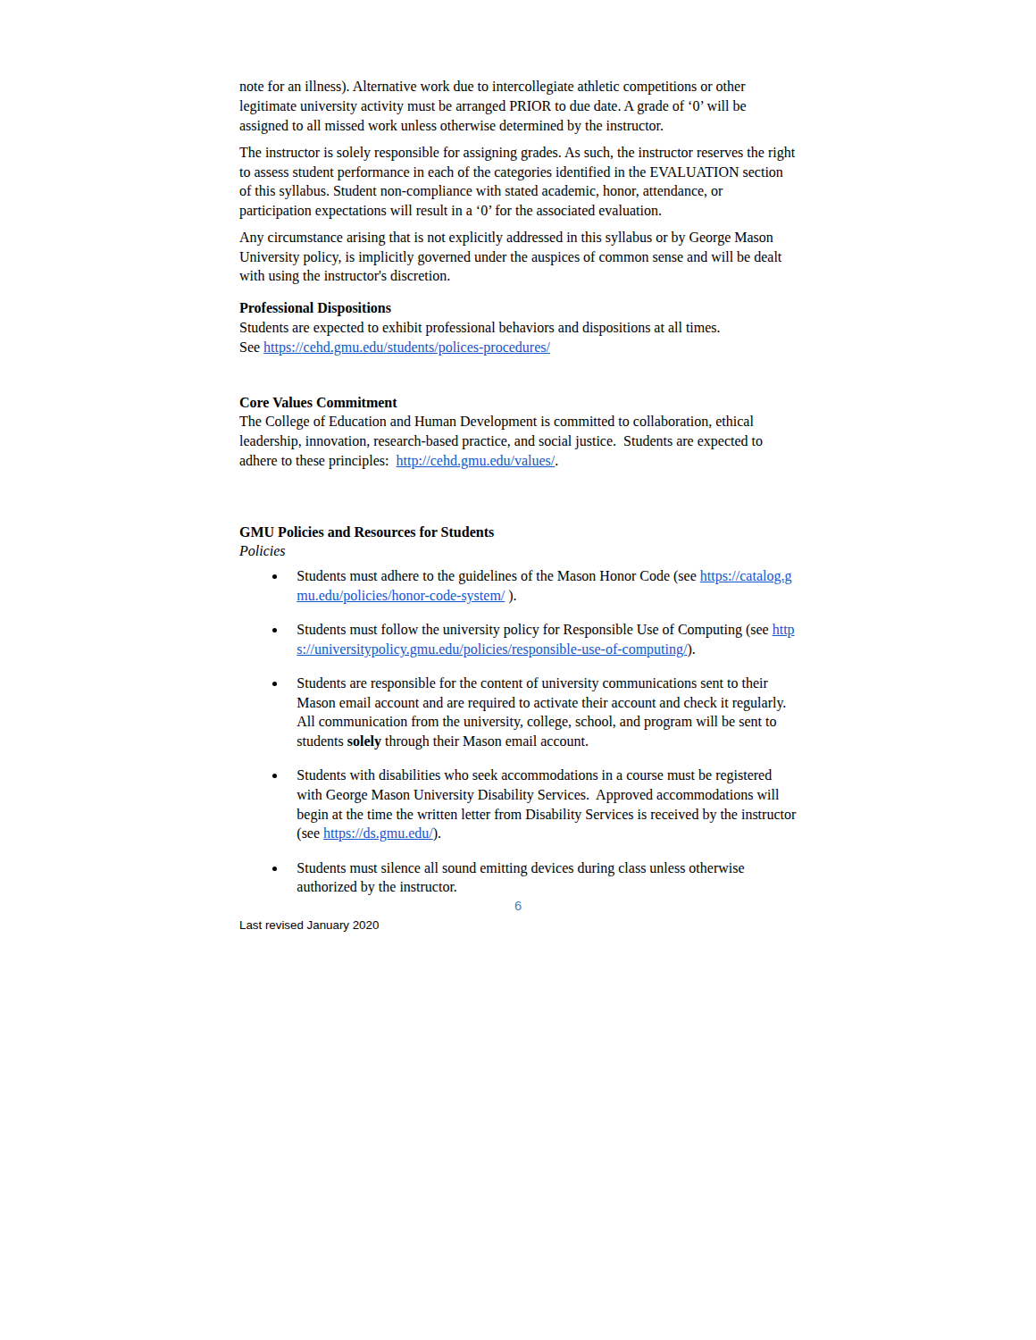note for an illness). Alternative work due to intercollegiate athletic competitions or other legitimate university activity must be arranged PRIOR to due date. A grade of ‘0’ will be assigned to all missed work unless otherwise determined by the instructor.
The instructor is solely responsible for assigning grades. As such, the instructor reserves the right to assess student performance in each of the categories identified in the EVALUATION section of this syllabus. Student non-compliance with stated academic, honor, attendance, or participation expectations will result in a ‘0’ for the associated evaluation.
Any circumstance arising that is not explicitly addressed in this syllabus or by George Mason University policy, is implicitly governed under the auspices of common sense and will be dealt with using the instructor's discretion.
Professional Dispositions
Students are expected to exhibit professional behaviors and dispositions at all times.
See https://cehd.gmu.edu/students/polices-procedures/
Core Values Commitment
The College of Education and Human Development is committed to collaboration, ethical leadership, innovation, research-based practice, and social justice. Students are expected to adhere to these principles: http://cehd.gmu.edu/values/.
GMU Policies and Resources for Students
Policies
Students must adhere to the guidelines of the Mason Honor Code (see https://catalog.gmu.edu/policies/honor-code-system/ ).
Students must follow the university policy for Responsible Use of Computing (see https://universitypolicy.gmu.edu/policies/responsible-use-of-computing/).
Students are responsible for the content of university communications sent to their Mason email account and are required to activate their account and check it regularly. All communication from the university, college, school, and program will be sent to students solely through their Mason email account.
Students with disabilities who seek accommodations in a course must be registered with George Mason University Disability Services. Approved accommodations will begin at the time the written letter from Disability Services is received by the instructor (see https://ds.gmu.edu/).
Students must silence all sound emitting devices during class unless otherwise authorized by the instructor.
6
Last revised January 2020